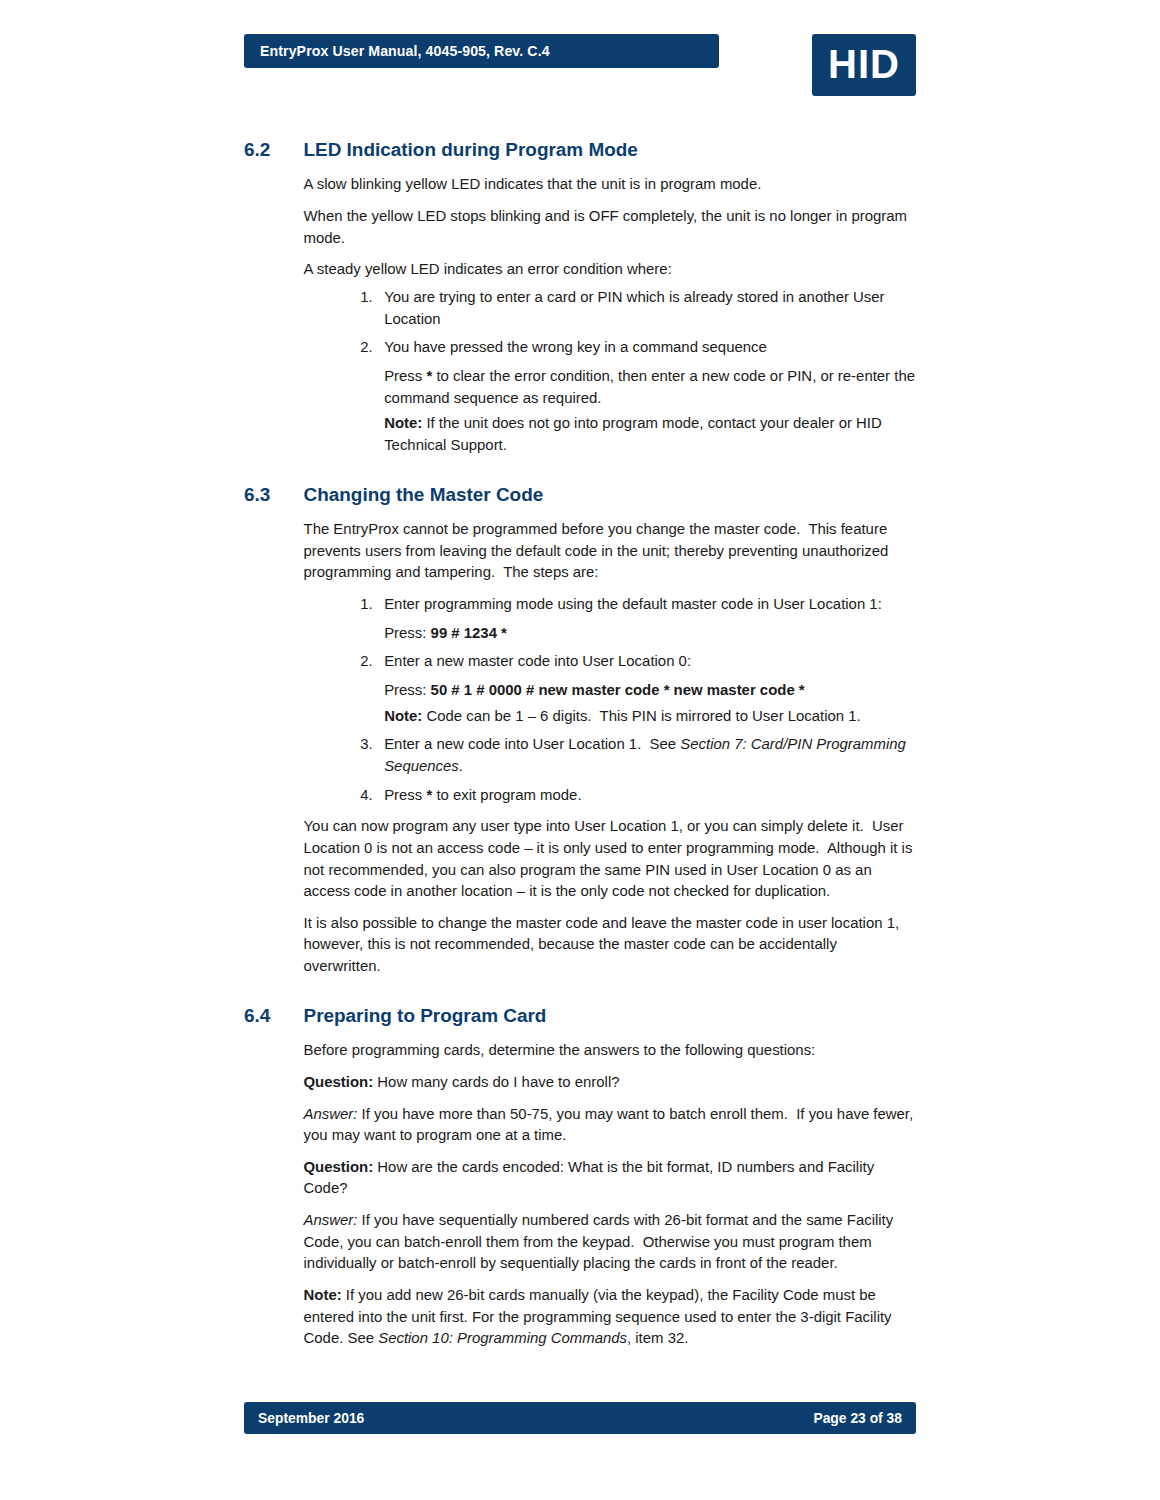EntryProx User Manual, 4045-905, Rev. C.4
HID
6.2 LED Indication during Program Mode
A slow blinking yellow LED indicates that the unit is in program mode.
When the yellow LED stops blinking and is OFF completely, the unit is no longer in program mode.
A steady yellow LED indicates an error condition where:
You are trying to enter a card or PIN which is already stored in another User Location
You have pressed the wrong key in a command sequence
Press * to clear the error condition, then enter a new code or PIN, or re-enter the command sequence as required.
Note: If the unit does not go into program mode, contact your dealer or HID Technical Support.
6.3 Changing the Master Code
The EntryProx cannot be programmed before you change the master code. This feature prevents users from leaving the default code in the unit; thereby preventing unauthorized programming and tampering. The steps are:
Enter programming mode using the default master code in User Location 1:
Press: 99 # 1234 *
Enter a new master code into User Location 0:
Press: 50 # 1 # 0000 # new master code * new master code *
Note: Code can be 1 – 6 digits. This PIN is mirrored to User Location 1.
Enter a new code into User Location 1. See Section 7: Card/PIN Programming Sequences.
Press * to exit program mode.
You can now program any user type into User Location 1, or you can simply delete it. User Location 0 is not an access code – it is only used to enter programming mode. Although it is not recommended, you can also program the same PIN used in User Location 0 as an access code in another location – it is the only code not checked for duplication.
It is also possible to change the master code and leave the master code in user location 1, however, this is not recommended, because the master code can be accidentally overwritten.
6.4 Preparing to Program Card
Before programming cards, determine the answers to the following questions:
Question: How many cards do I have to enroll?
Answer: If you have more than 50-75, you may want to batch enroll them. If you have fewer, you may want to program one at a time.
Question: How are the cards encoded: What is the bit format, ID numbers and Facility Code?
Answer: If you have sequentially numbered cards with 26-bit format and the same Facility Code, you can batch-enroll them from the keypad. Otherwise you must program them individually or batch-enroll by sequentially placing the cards in front of the reader.
Note: If you add new 26-bit cards manually (via the keypad), the Facility Code must be entered into the unit first. For the programming sequence used to enter the 3-digit Facility Code. See Section 10: Programming Commands, item 32.
September 2016
Page 23 of 38